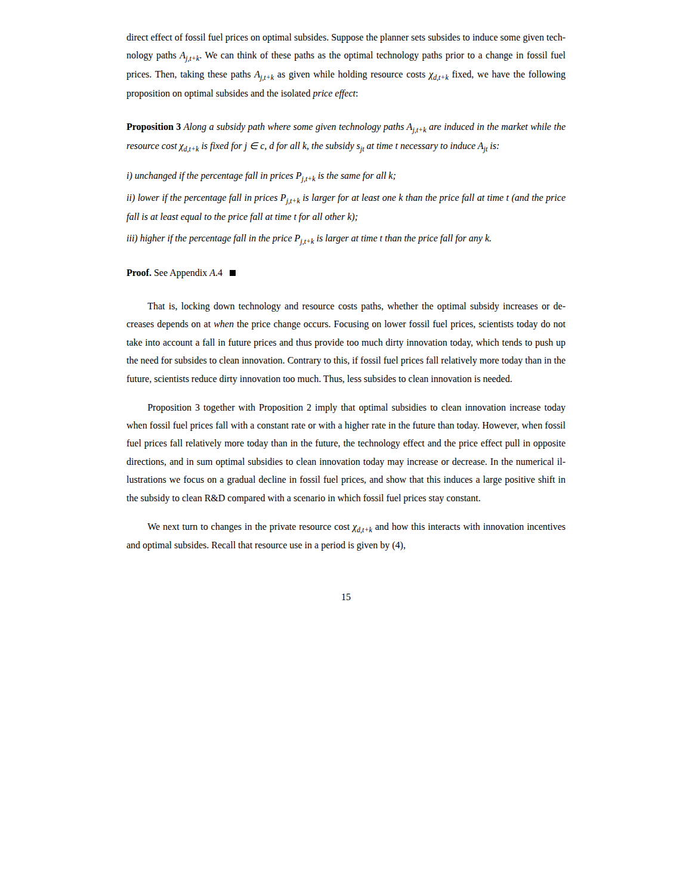direct effect of fossil fuel prices on optimal subsides. Suppose the planner sets subsides to induce some given technology paths Aj,t+k. We can think of these paths as the optimal technology paths prior to a change in fossil fuel prices. Then, taking these paths Aj,t+k as given while holding resource costs χd,t+k fixed, we have the following proposition on optimal subsides and the isolated price effect:
Proposition 3 Along a subsidy path where some given technology paths Aj,t+k are induced in the market while the resource cost χd,t+k is fixed for j ∈ c, d for all k, the subsidy sjt at time t necessary to induce Ajt is:
i) unchanged if the percentage fall in prices Pj,t+k is the same for all k;
ii) lower if the percentage fall in prices Pj,t+k is larger for at least one k than the price fall at time t (and the price fall is at least equal to the price fall at time t for all other k);
iii) higher if the percentage fall in the price Pj,t+k is larger at time t than the price fall for any k.
Proof. See Appendix A.4
That is, locking down technology and resource costs paths, whether the optimal subsidy increases or decreases depends on at when the price change occurs. Focusing on lower fossil fuel prices, scientists today do not take into account a fall in future prices and thus provide too much dirty innovation today, which tends to push up the need for subsides to clean innovation. Contrary to this, if fossil fuel prices fall relatively more today than in the future, scientists reduce dirty innovation too much. Thus, less subsides to clean innovation is needed.
Proposition 3 together with Proposition 2 imply that optimal subsidies to clean innovation increase today when fossil fuel prices fall with a constant rate or with a higher rate in the future than today. However, when fossil fuel prices fall relatively more today than in the future, the technology effect and the price effect pull in opposite directions, and in sum optimal subsidies to clean innovation today may increase or decrease. In the numerical illustrations we focus on a gradual decline in fossil fuel prices, and show that this induces a large positive shift in the subsidy to clean R&D compared with a scenario in which fossil fuel prices stay constant.
We next turn to changes in the private resource cost χd,t+k and how this interacts with innovation incentives and optimal subsides. Recall that resource use in a period is given by (4),
15